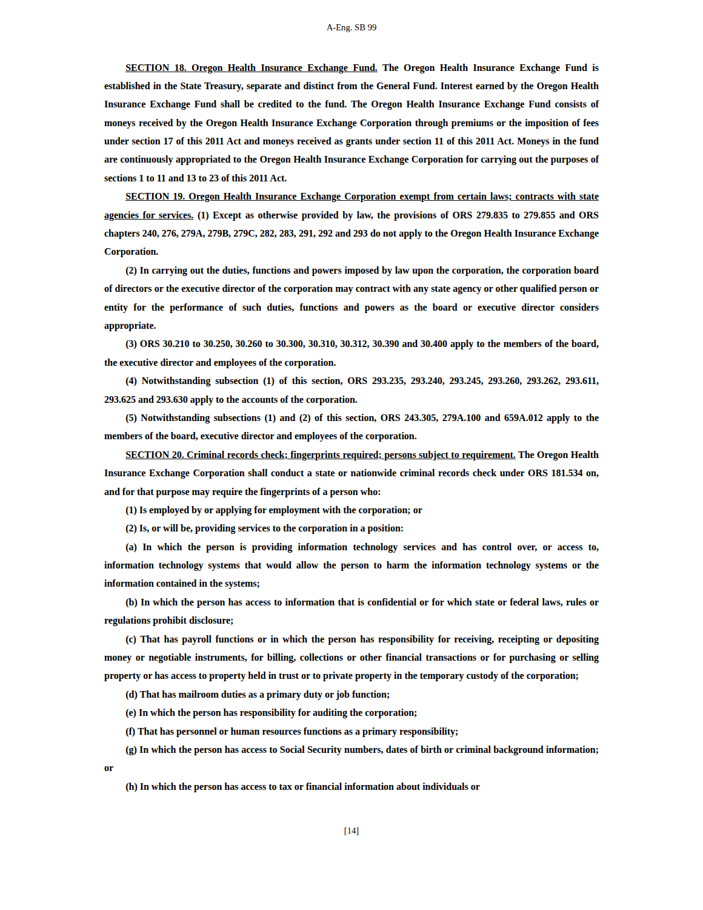A-Eng. SB 99
SECTION 18. Oregon Health Insurance Exchange Fund. The Oregon Health Insurance Exchange Fund is established in the State Treasury, separate and distinct from the General Fund. Interest earned by the Oregon Health Insurance Exchange Fund shall be credited to the fund. The Oregon Health Insurance Exchange Fund consists of moneys received by the Oregon Health Insurance Exchange Corporation through premiums or the imposition of fees under section 17 of this 2011 Act and moneys received as grants under section 11 of this 2011 Act. Moneys in the fund are continuously appropriated to the Oregon Health Insurance Exchange Corporation for carrying out the purposes of sections 1 to 11 and 13 to 23 of this 2011 Act.
SECTION 19. Oregon Health Insurance Exchange Corporation exempt from certain laws; contracts with state agencies for services. (1) Except as otherwise provided by law, the provisions of ORS 279.835 to 279.855 and ORS chapters 240, 276, 279A, 279B, 279C, 282, 283, 291, 292 and 293 do not apply to the Oregon Health Insurance Exchange Corporation.
(2) In carrying out the duties, functions and powers imposed by law upon the corporation, the corporation board of directors or the executive director of the corporation may contract with any state agency or other qualified person or entity for the performance of such duties, functions and powers as the board or executive director considers appropriate.
(3) ORS 30.210 to 30.250, 30.260 to 30.300, 30.310, 30.312, 30.390 and 30.400 apply to the members of the board, the executive director and employees of the corporation.
(4) Notwithstanding subsection (1) of this section, ORS 293.235, 293.240, 293.245, 293.260, 293.262, 293.611, 293.625 and 293.630 apply to the accounts of the corporation.
(5) Notwithstanding subsections (1) and (2) of this section, ORS 243.305, 279A.100 and 659A.012 apply to the members of the board, executive director and employees of the corporation.
SECTION 20. Criminal records check; fingerprints required; persons subject to requirement. The Oregon Health Insurance Exchange Corporation shall conduct a state or nationwide criminal records check under ORS 181.534 on, and for that purpose may require the fingerprints of a person who:
(1) Is employed by or applying for employment with the corporation; or
(2) Is, or will be, providing services to the corporation in a position:
(a) In which the person is providing information technology services and has control over, or access to, information technology systems that would allow the person to harm the information technology systems or the information contained in the systems;
(b) In which the person has access to information that is confidential or for which state or federal laws, rules or regulations prohibit disclosure;
(c) That has payroll functions or in which the person has responsibility for receiving, receipting or depositing money or negotiable instruments, for billing, collections or other financial transactions or for purchasing or selling property or has access to property held in trust or to private property in the temporary custody of the corporation;
(d) That has mailroom duties as a primary duty or job function;
(e) In which the person has responsibility for auditing the corporation;
(f) That has personnel or human resources functions as a primary responsibility;
(g) In which the person has access to Social Security numbers, dates of birth or criminal background information; or
(h) In which the person has access to tax or financial information about individuals or
[14]